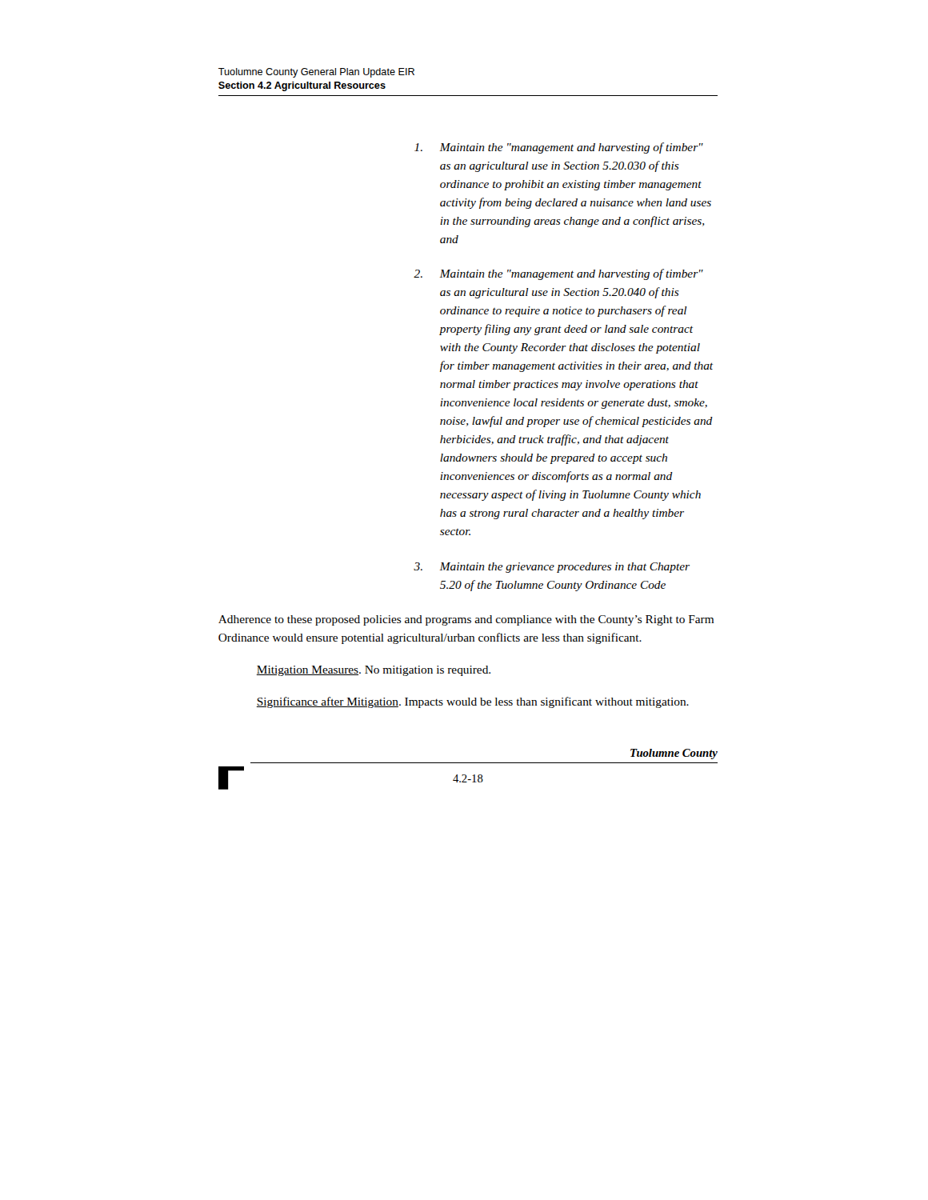Tuolumne County General Plan Update EIR
Section 4.2 Agricultural Resources
1. Maintain the "management and harvesting of timber" as an agricultural use in Section 5.20.030 of this ordinance to prohibit an existing timber management activity from being declared a nuisance when land uses in the surrounding areas change and a conflict arises, and
2. Maintain the "management and harvesting of timber" as an agricultural use in Section 5.20.040 of this ordinance to require a notice to purchasers of real property filing any grant deed or land sale contract with the County Recorder that discloses the potential for timber management activities in their area, and that normal timber practices may involve operations that inconvenience local residents or generate dust, smoke, noise, lawful and proper use of chemical pesticides and herbicides, and truck traffic, and that adjacent landowners should be prepared to accept such inconveniences or discomforts as a normal and necessary aspect of living in Tuolumne County which has a strong rural character and a healthy timber sector.
3. Maintain the grievance procedures in that Chapter 5.20 of the Tuolumne County Ordinance Code
Adherence to these proposed policies and programs and compliance with the County’s Right to Farm Ordinance would ensure potential agricultural/urban conflicts are less than significant.
Mitigation Measures. No mitigation is required.
Significance after Mitigation. Impacts would be less than significant without mitigation.
Tuolumne County
4.2-18